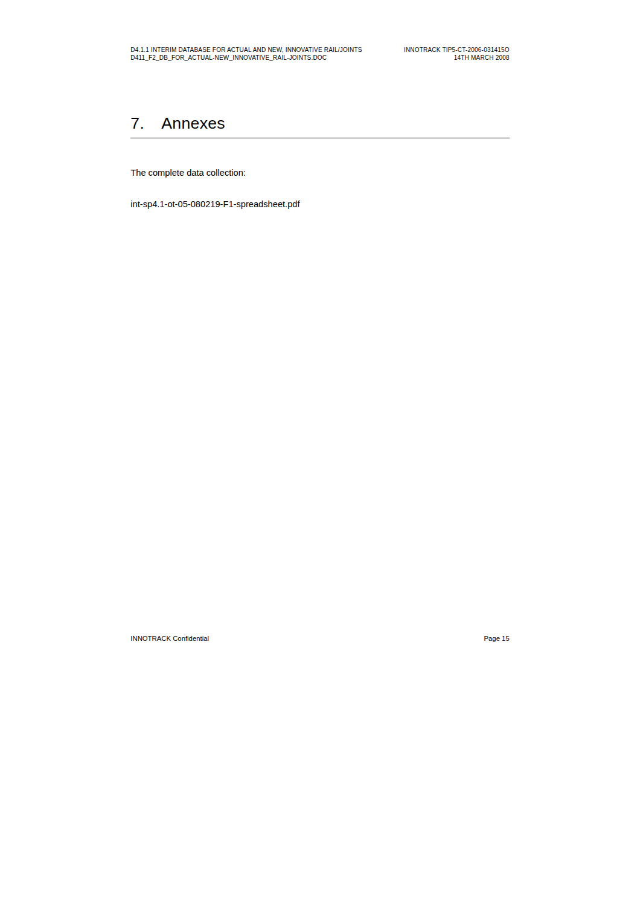| D4.1.1 INTERIM DATABASE FOR ACTUAL AND NEW, INNOVATIVE RAIL/JOINTS | INNOTRACK TIP5-CT-2006-031415O |
| D411_F2_DB_FOR_ACTUAL-NEW_INNOVATIVE_RAIL-JOINTS.DOC | 14TH MARCH 2008 |
7. Annexes
The complete data collection:
int-sp4.1-ot-05-080219-F1-spreadsheet.pdf
| INNOTRACK Confidential | Page 15 |